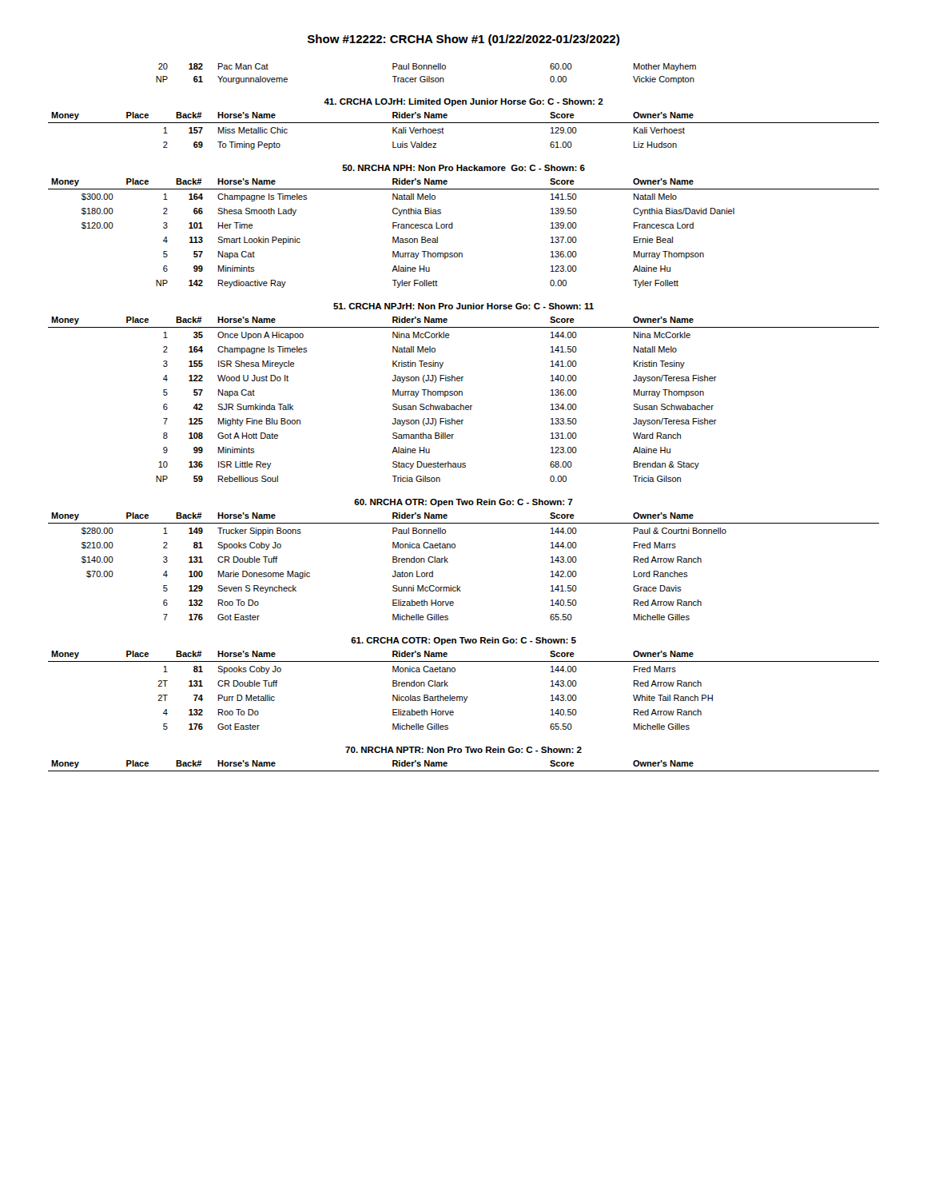Show #12222: CRCHA Show #1 (01/22/2022-01/23/2022)
| | 20 | 182 | Pac Man Cat | Paul Bonnello | 60.00 | Mother Mayhem |
| | NP | 61 | Yourgunnaloveme | Tracer Gilson | 0.00 | Vickie Compton |
41. CRCHA LOJrH: Limited Open Junior Horse Go: C - Shown: 2
| Money | Place | Back# | Horse's Name | Rider's Name | Score | Owner's Name |
| --- | --- | --- | --- | --- | --- | --- |
| | 1 | 157 | Miss Metallic Chic | Kali Verhoest | 129.00 | Kali Verhoest |
| | 2 | 69 | To Timing Pepto | Luis Valdez | 61.00 | Liz Hudson |
50. NRCHA NPH: Non Pro Hackamore Go: C - Shown: 6
| Money | Place | Back# | Horse's Name | Rider's Name | Score | Owner's Name |
| --- | --- | --- | --- | --- | --- | --- |
| $300.00 | 1 | 164 | Champagne Is Timeles | Natall Melo | 141.50 | Natall Melo |
| $180.00 | 2 | 66 | Shesa Smooth Lady | Cynthia Bias | 139.50 | Cynthia Bias/David Daniel |
| $120.00 | 3 | 101 | Her Time | Francesca Lord | 139.00 | Francesca Lord |
| | 4 | 113 | Smart Lookin Pepinic | Mason Beal | 137.00 | Ernie Beal |
| | 5 | 57 | Napa Cat | Murray Thompson | 136.00 | Murray Thompson |
| | 6 | 99 | Minimints | Alaine Hu | 123.00 | Alaine Hu |
| | NP | 142 | Reydioactive Ray | Tyler Follett | 0.00 | Tyler Follett |
51. CRCHA NPJrH: Non Pro Junior Horse Go: C - Shown: 11
| Money | Place | Back# | Horse's Name | Rider's Name | Score | Owner's Name |
| --- | --- | --- | --- | --- | --- | --- |
| | 1 | 35 | Once Upon A Hicapoo | Nina McCorkle | 144.00 | Nina McCorkle |
| | 2 | 164 | Champagne Is Timeles | Natall Melo | 141.50 | Natall Melo |
| | 3 | 155 | ISR Shesa Mireycle | Kristin Tesiny | 141.00 | Kristin Tesiny |
| | 4 | 122 | Wood U Just Do It | Jayson (JJ) Fisher | 140.00 | Jayson/Teresa Fisher |
| | 5 | 57 | Napa Cat | Murray Thompson | 136.00 | Murray Thompson |
| | 6 | 42 | SJR Sumkinda Talk | Susan Schwabacher | 134.00 | Susan Schwabacher |
| | 7 | 125 | Mighty Fine Blu Boon | Jayson (JJ) Fisher | 133.50 | Jayson/Teresa Fisher |
| | 8 | 108 | Got A Hott Date | Samantha Biller | 131.00 | Ward Ranch |
| | 9 | 99 | Minimints | Alaine Hu | 123.00 | Alaine Hu |
| | 10 | 136 | ISR Little Rey | Stacy Duesterhaus | 68.00 | Brendan & Stacy |
| | NP | 59 | Rebellious Soul | Tricia Gilson | 0.00 | Tricia Gilson |
60. NRCHA OTR: Open Two Rein Go: C - Shown: 7
| Money | Place | Back# | Horse's Name | Rider's Name | Score | Owner's Name |
| --- | --- | --- | --- | --- | --- | --- |
| $280.00 | 1 | 149 | Trucker Sippin Boons | Paul Bonnello | 144.00 | Paul & Courtni Bonnello |
| $210.00 | 2 | 81 | Spooks Coby Jo | Monica Caetano | 144.00 | Fred Marrs |
| $140.00 | 3 | 131 | CR Double Tuff | Brendon Clark | 143.00 | Red Arrow Ranch |
| $70.00 | 4 | 100 | Marie Donesome Magic | Jaton Lord | 142.00 | Lord Ranches |
| | 5 | 129 | Seven S Reyncheck | Sunni McCormick | 141.50 | Grace Davis |
| | 6 | 132 | Roo To Do | Elizabeth Horve | 140.50 | Red Arrow Ranch |
| | 7 | 176 | Got Easter | Michelle Gilles | 65.50 | Michelle Gilles |
61. CRCHA COTR: Open Two Rein Go: C - Shown: 5
| Money | Place | Back# | Horse's Name | Rider's Name | Score | Owner's Name |
| --- | --- | --- | --- | --- | --- | --- |
| | 1 | 81 | Spooks Coby Jo | Monica Caetano | 144.00 | Fred Marrs |
| | 2T | 131 | CR Double Tuff | Brendon Clark | 143.00 | Red Arrow Ranch |
| | 2T | 74 | Purr D Metallic | Nicolas Barthelemy | 143.00 | White Tail Ranch PH |
| | 4 | 132 | Roo To Do | Elizabeth Horve | 140.50 | Red Arrow Ranch |
| | 5 | 176 | Got Easter | Michelle Gilles | 65.50 | Michelle Gilles |
70. NRCHA NPTR: Non Pro Two Rein Go: C - Shown: 2
| Money | Place | Back# | Horse's Name | Rider's Name | Score | Owner's Name |
| --- | --- | --- | --- | --- | --- | --- |